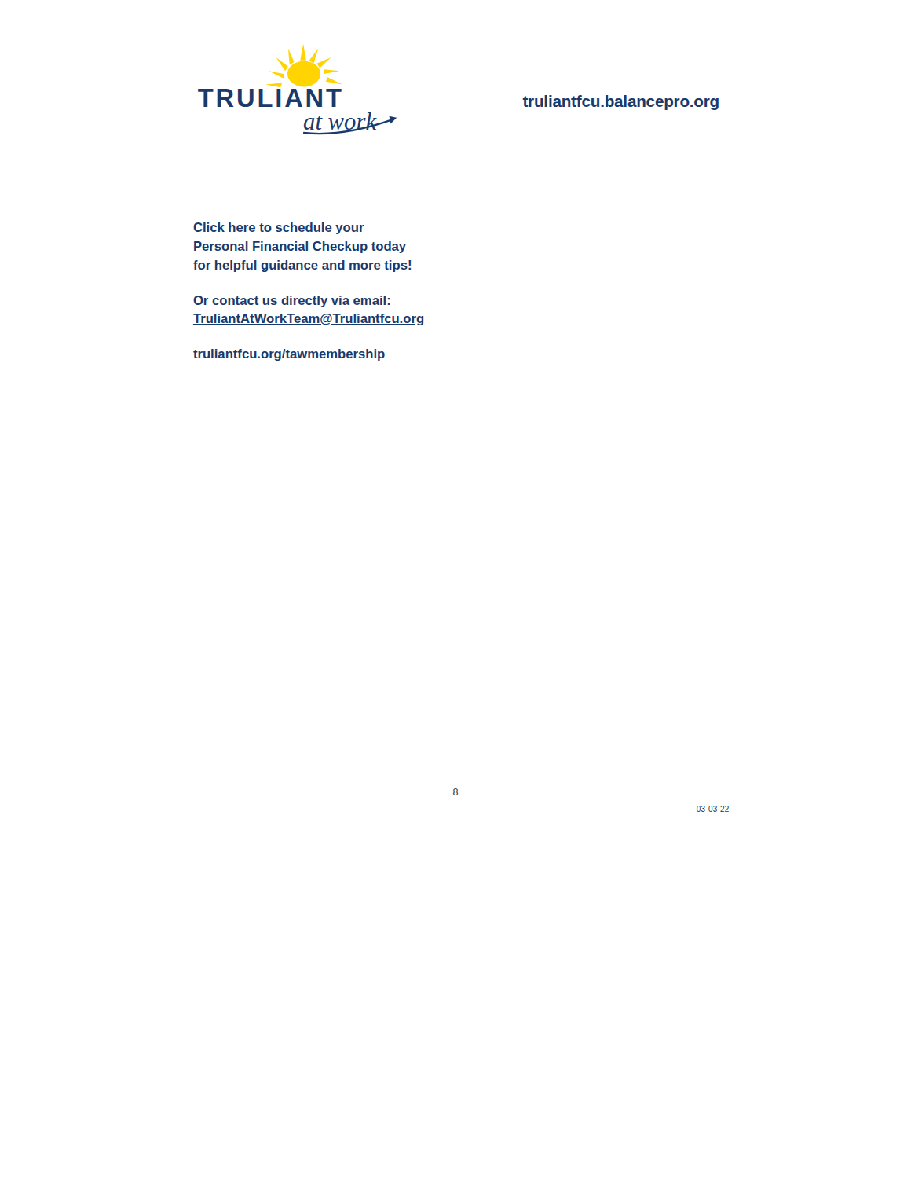TRULIANT at work
truliantfcu.balancepro.org
Click here to schedule your
Personal Financial Checkup today
for helpful guidance and more tips!
Or contact us directly via email:
TruliantAtWorkTeam@Truliantfcu.org
truliantfcu.org/tawmembership
8
03-03-22